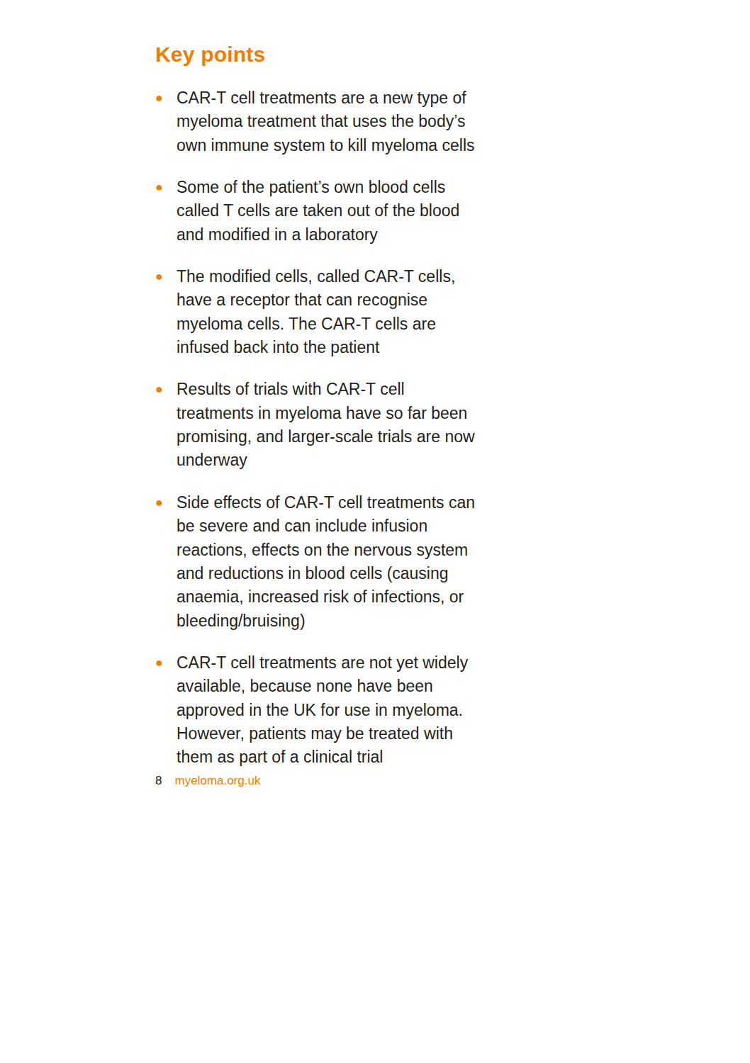Key points
CAR-T cell treatments are a new type of myeloma treatment that uses the body’s own immune system to kill myeloma cells
Some of the patient’s own blood cells called T cells are taken out of the blood and modified in a laboratory
The modified cells, called CAR-T cells, have a receptor that can recognise myeloma cells. The CAR-T cells are infused back into the patient
Results of trials with CAR-T cell treatments in myeloma have so far been promising, and larger-scale trials are now underway
Side effects of CAR-T cell treatments can be severe and can include infusion reactions, effects on the nervous system and reductions in blood cells (causing anaemia, increased risk of infections, or bleeding/bruising)
CAR-T cell treatments are not yet widely available, because none have been approved in the UK for use in myeloma. However, patients may be treated with them as part of a clinical trial
8 myeloma.org.uk